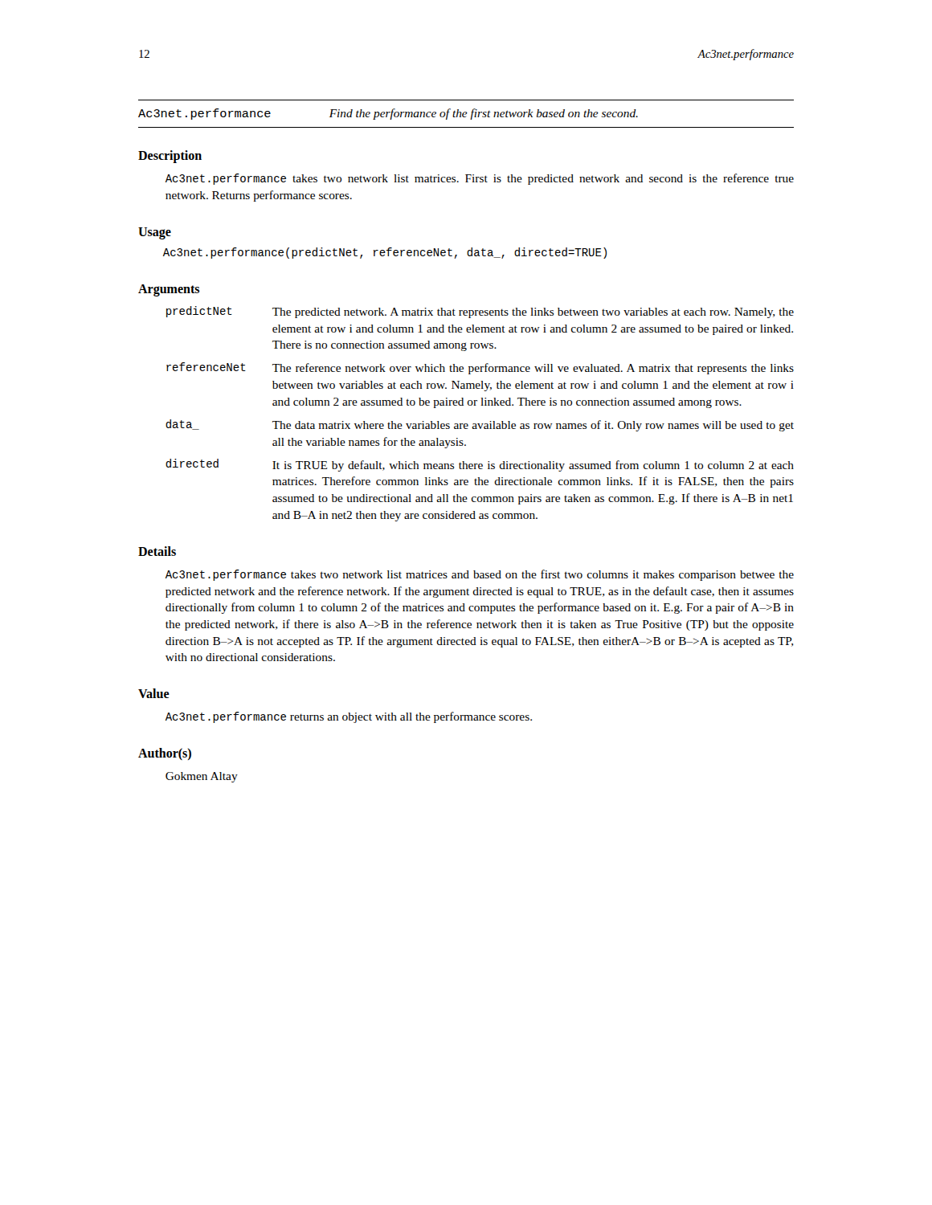12 Ac3net.performance
Ac3net.performance Find the performance of the first network based on the second.
Description
Ac3net.performance takes two network list matrices. First is the predicted network and second is the reference true network. Returns performance scores.
Usage
Ac3net.performance(predictNet, referenceNet, data_, directed=TRUE)
Arguments
predictNet
The predicted network. A matrix that represents the links between two variables at each row. Namely, the element at row i and column 1 and the element at row i and column 2 are assumed to be paired or linked. There is no connection assumed among rows.
referenceNet
The reference network over which the performance will ve evaluated. A matrix that represents the links between two variables at each row. Namely, the element at row i and column 1 and the element at row i and column 2 are assumed to be paired or linked. There is no connection assumed among rows.
data_
The data matrix where the variables are available as row names of it. Only row names will be used to get all the variable names for the analaysis.
directed
It is TRUE by default, which means there is directionality assumed from column 1 to column 2 at each matrices. Therefore common links are the directionale common links. If it is FALSE, then the pairs assumed to be undirectional and all the common pairs are taken as common. E.g. If there is A–B in net1 and B–A in net2 then they are considered as common.
Details
Ac3net.performance takes two network list matrices and based on the first two columns it makes comparison betwee the predicted network and the reference network. If the argument directed is equal to TRUE, as in the default case, then it assumes directionally from column 1 to column 2 of the matrices and computes the performance based on it. E.g. For a pair of A–>B in the predicted network, if there is also A–>B in the reference network then it is taken as True Positive (TP) but the opposite direction B–>A is not accepted as TP. If the argument directed is equal to FALSE, then eitherA–>B or B–>A is acepted as TP, with no directional considerations.
Value
Ac3net.performance returns an object with all the performance scores.
Author(s)
Gokmen Altay